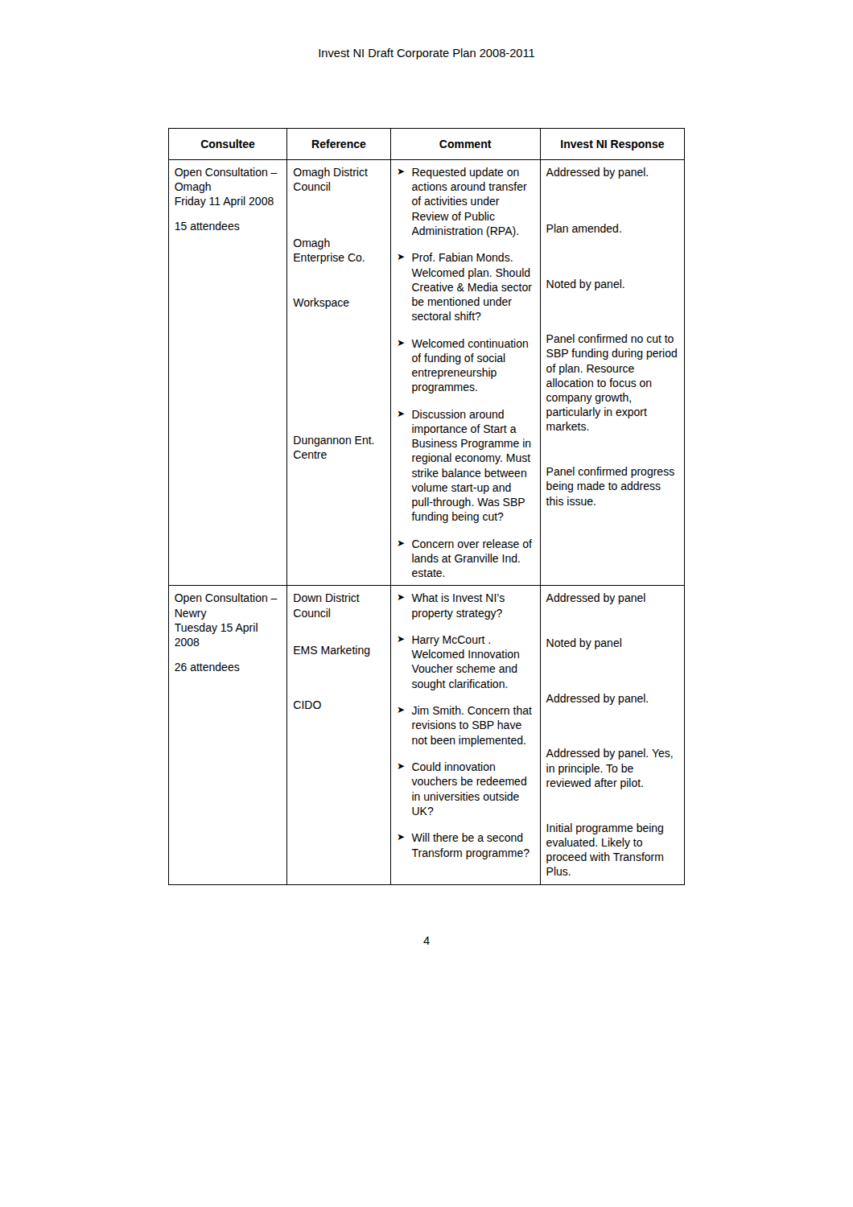Invest NI Draft Corporate Plan 2008-2011
| Consultee | Reference | Comment | Invest NI Response |
| --- | --- | --- | --- |
| Open Consultation – Omagh Friday 11 April 2008 15 attendees | Omagh District Council Omagh Enterprise Co. Workspace Dungannon Ent. Centre | Requested update on actions around transfer of activities under Review of Public Administration (RPA). Prof. Fabian Monds. Welcomed plan. Should Creative & Media sector be mentioned under sectoral shift? Welcomed continuation of funding of social entrepreneurship programmes. Discussion around importance of Start a Business Programme in regional economy. Must strike balance between volume start-up and pull-through. Was SBP funding being cut? Concern over release of lands at Granville Ind. estate. | Addressed by panel. Plan amended. Noted by panel. Panel confirmed no cut to SBP funding during period of plan. Resource allocation to focus on company growth, particularly in export markets. Panel confirmed progress being made to address this issue. |
| Open Consultation – Newry Tuesday 15 April 2008 26 attendees | Down District Council EMS Marketing CIDO | What is Invest NI’s property strategy? Harry McCourt . Welcomed Innovation Voucher scheme and sought clarification. Jim Smith. Concern that revisions to SBP have not been implemented. Could innovation vouchers be redeemed in universities outside UK? Will there be a second Transform programme? | Addressed by panel Noted by panel Addressed by panel. Addressed by panel. Yes, in principle. To be reviewed after pilot. Initial programme being evaluated. Likely to proceed with Transform Plus. |
4